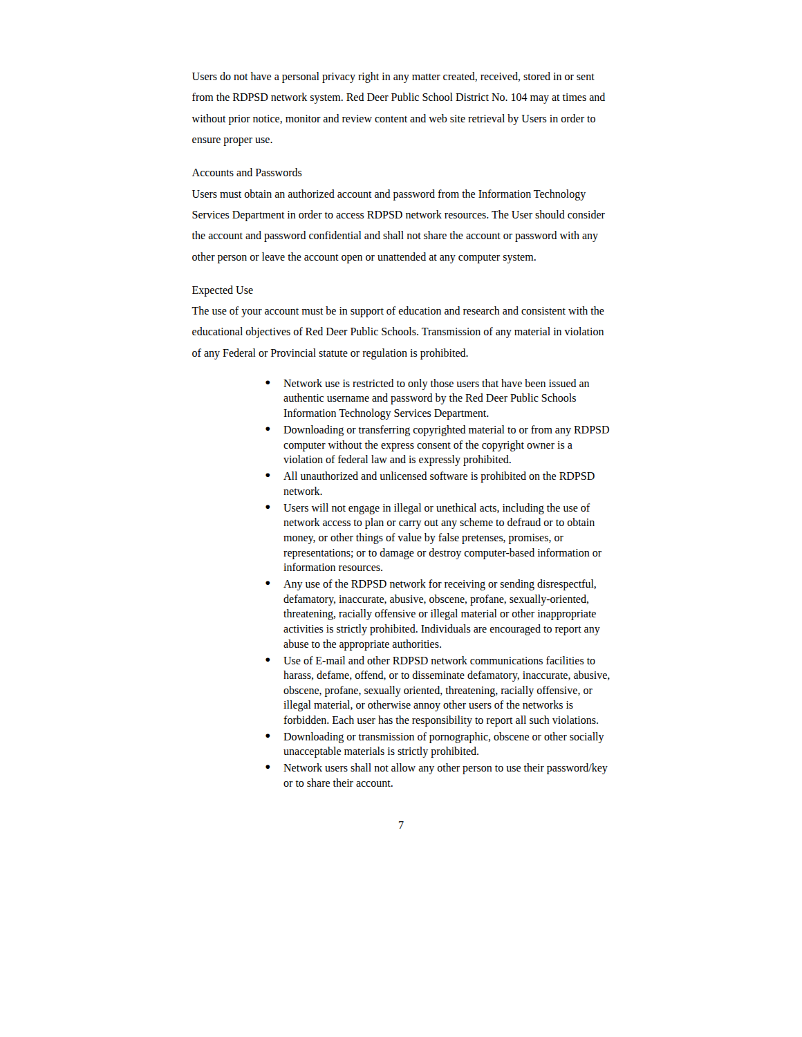Users do not have a personal privacy right in any matter created, received, stored in or sent from the RDPSD network system. Red Deer Public School District No. 104 may at times and without prior notice, monitor and review content and web site retrieval by Users in order to ensure proper use.
Accounts and Passwords
Users must obtain an authorized account and password from the Information Technology Services Department in order to access RDPSD network resources. The User should consider the account and password confidential and shall not share the account or password with any other person or leave the account open or unattended at any computer system.
Expected Use
The use of your account must be in support of education and research and consistent with the educational objectives of Red Deer Public Schools. Transmission of any material in violation of any Federal or Provincial statute or regulation is prohibited.
Network use is restricted to only those users that have been issued an authentic username and password by the Red Deer Public Schools Information Technology Services Department.
Downloading or transferring copyrighted material to or from any RDPSD computer without the express consent of the copyright owner is a violation of federal law and is expressly prohibited.
All unauthorized and unlicensed software is prohibited on the RDPSD network.
Users will not engage in illegal or unethical acts, including the use of network access to plan or carry out any scheme to defraud or to obtain money, or other things of value by false pretenses, promises, or representations; or to damage or destroy computer-based information or information resources.
Any use of the RDPSD network for receiving or sending disrespectful, defamatory, inaccurate, abusive, obscene, profane, sexually-oriented, threatening, racially offensive or illegal material or other inappropriate activities is strictly prohibited. Individuals are encouraged to report any abuse to the appropriate authorities.
Use of E-mail and other RDPSD network communications facilities to harass, defame, offend, or to disseminate defamatory, inaccurate, abusive, obscene, profane, sexually oriented, threatening, racially offensive, or illegal material, or otherwise annoy other users of the networks is forbidden. Each user has the responsibility to report all such violations.
Downloading or transmission of pornographic, obscene or other socially unacceptable materials is strictly prohibited.
Network users shall not allow any other person to use their password/key or to share their account.
7